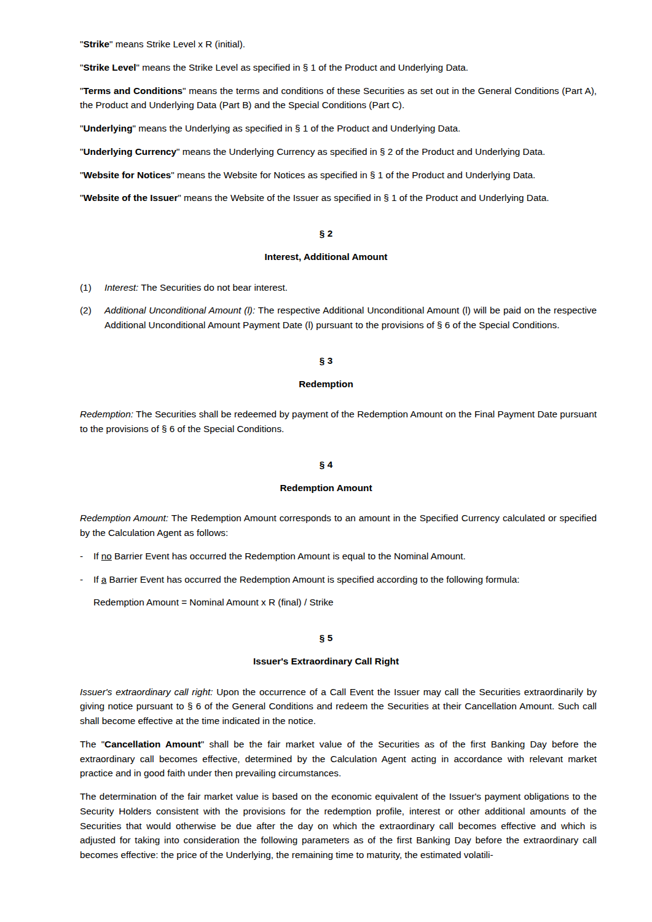"Strike" means Strike Level x R (initial).
"Strike Level" means the Strike Level as specified in § 1 of the Product and Underlying Data.
"Terms and Conditions" means the terms and conditions of these Securities as set out in the General Conditions (Part A), the Product and Underlying Data (Part B) and the Special Conditions (Part C).
"Underlying" means the Underlying as specified in § 1 of the Product and Underlying Data.
"Underlying Currency" means the Underlying Currency as specified in § 2 of the Product and Underlying Data.
"Website for Notices" means the Website for Notices as specified in § 1 of the Product and Underlying Data.
"Website of the Issuer" means the Website of the Issuer as specified in § 1 of the Product and Underlying Data.
§ 2
Interest, Additional Amount
(1)
Interest: The Securities do not bear interest.
(2)
Additional Unconditional Amount (l): The respective Additional Unconditional Amount (l) will be paid on the respective Additional Unconditional Amount Payment Date (l) pursuant to the provisions of § 6 of the Special Conditions.
§ 3
Redemption
Redemption: The Securities shall be redeemed by payment of the Redemption Amount on the Final Payment Date pursuant to the provisions of § 6 of the Special Conditions.
§ 4
Redemption Amount
Redemption Amount: The Redemption Amount corresponds to an amount in the Specified Currency calculated or specified by the Calculation Agent as follows:
-
If no Barrier Event has occurred the Redemption Amount is equal to the Nominal Amount.
-
If a Barrier Event has occurred the Redemption Amount is specified according to the following formula:
Redemption Amount = Nominal Amount x R (final) / Strike
§ 5
Issuer's Extraordinary Call Right
Issuer's extraordinary call right: Upon the occurrence of a Call Event the Issuer may call the Securities extraordinarily by giving notice pursuant to § 6 of the General Conditions and redeem the Securities at their Cancellation Amount. Such call shall become effective at the time indicated in the notice.
The "Cancellation Amount" shall be the fair market value of the Securities as of the first Banking Day before the extraordinary call becomes effective, determined by the Calculation Agent acting in accordance with relevant market practice and in good faith under then prevailing circumstances.
The determination of the fair market value is based on the economic equivalent of the Issuer's payment obligations to the Security Holders consistent with the provisions for the redemption profile, interest or other additional amounts of the Securities that would otherwise be due after the day on which the extraordinary call becomes effective and which is adjusted for taking into consideration the following parameters as of the first Banking Day before the extraordinary call becomes effective: the price of the Underlying, the remaining time to maturity, the estimated volatili-